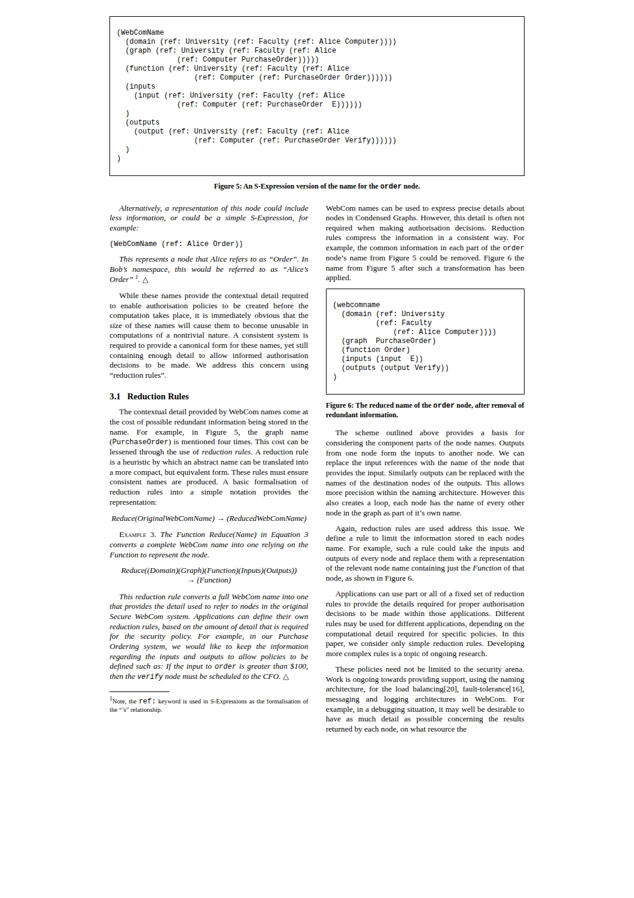(WebComName
  (domain (ref: University (ref: Faculty (ref: Alice Computer))))
  (graph (ref: University (ref: Faculty (ref: Alice
              (ref: Computer PurchaseOrder)))))
  (function (ref: University (ref: Faculty (ref: Alice
                  (ref: Computer (ref: PurchaseOrder Order))))))
  (inputs
    (input (ref: University (ref: Faculty (ref: Alice
              (ref: Computer (ref: PurchaseOrder  E))))))
  )
  (outputs
    (output (ref: University (ref: Faculty (ref: Alice
                  (ref: Computer (ref: PurchaseOrder Verify))))))
  )
)
Figure 5: An S-Expression version of the name for the order node.
Alternatively, a representation of this node could include less information, or could be a simple S-Expression, for example:
(WebComName (ref: Alice Order))
This represents a node that Alice refers to as “Order”. In Bob’s namespace, this would be referred to as “Alice’s Order” 1. △
While these names provide the contextual detail required to enable authorisation policies to be created before the computation takes place, it is immediately obvious that the size of these names will cause them to become unusable in computations of a nontrivial nature. A consistent system is required to provide a canonical form for these names, yet still containing enough detail to allow informed authorisation decisions to be made. We address this concern using “reduction rules”.
3.1 Reduction Rules
The contextual detail provided by WebCom names come at the cost of possible redundant information being stored in the name. For example, in Figure 5, the graph name (PurchaseOrder) is mentioned four times. This cost can be lessened through the use of reduction rules. A reduction rule is a heuristic by which an abstract name can be translated into a more compact, but equivalent form. These rules must ensure consistent names are produced. A basic formalisation of reduction rules into a simple notation provides the representation:
Reduce(OriginalWebComName) → (ReducedWebComName)
Example 3. The Function Reduce(Name) in Equation 3 converts a complete WebCom name into one relying on the Function to represent the node.
Reduce((Domain)(Graph)(Function)(Inputs)(Outputs))
→ (Function)
This reduction rule converts a full WebCom name into one that provides the detail used to refer to nodes in the original Secure WebCom system. Applications can define their own reduction rules, based on the amount of detail that is required for the security policy. For example, in our Purchase Ordering system, we would like to keep the information regarding the inputs and outputs to allow policies to be defined such as: If the input to order is greater than $100, then the verify node must be scheduled to the CFO. △
1Note, the ref: keyword is used in S-Expressions as the formalisation of the “’s” relationship.
WebCom names can be used to express precise details about nodes in Condensed Graphs. However, this detail is often not required when making authorisation decisions. Reduction rules compress the information in a consistent way. For example, the common information in each part of the order node’s name from Figure 5 could be removed. Figure 6 the name from Figure 5 after such a transformation has been applied.
(webcomname
  (domain (ref: University
          (ref: Faculty
              (ref: Alice Computer))))
  (graph  PurchaseOrder)
  (function Order)
  (inputs (input  E))
  (outputs (output Verify))
)
Figure 6: The reduced name of the order node, after removal of redundant information.
The scheme outlined above provides a basis for considering the component parts of the node names. Outputs from one node form the inputs to another node. We can replace the input references with the name of the node that provides the input. Similarly outputs can be replaced with the names of the destination nodes of the outputs. This allows more precision within the naming architecture. However this also creates a loop, each node has the name of every other node in the graph as part of it’s own name.
Again, reduction rules are used address this issue. We define a rule to limit the information stored in each nodes name. For example, such a rule could take the inputs and outputs of every node and replace them with a representation of the relevant node name containing just the Function of that node, as shown in Figure 6.
Applications can use part or all of a fixed set of reduction rules to provide the details required for proper authorisation decisions to be made within those applications. Different rules may be used for different applications, depending on the computational detail required for specific policies. In this paper, we consider only simple reduction rules. Developing more complex rules is a topic of ongoing research.
These policies need not be limited to the security arena. Work is ongoing towards providing support, using the naming architecture, for the load balancing[20], fault-tolerance[16], messaging and logging architectures in WebCom. For example, in a debugging situation, it may well be desirable to have as much detail as possible concerning the results returned by each node, on what resource the